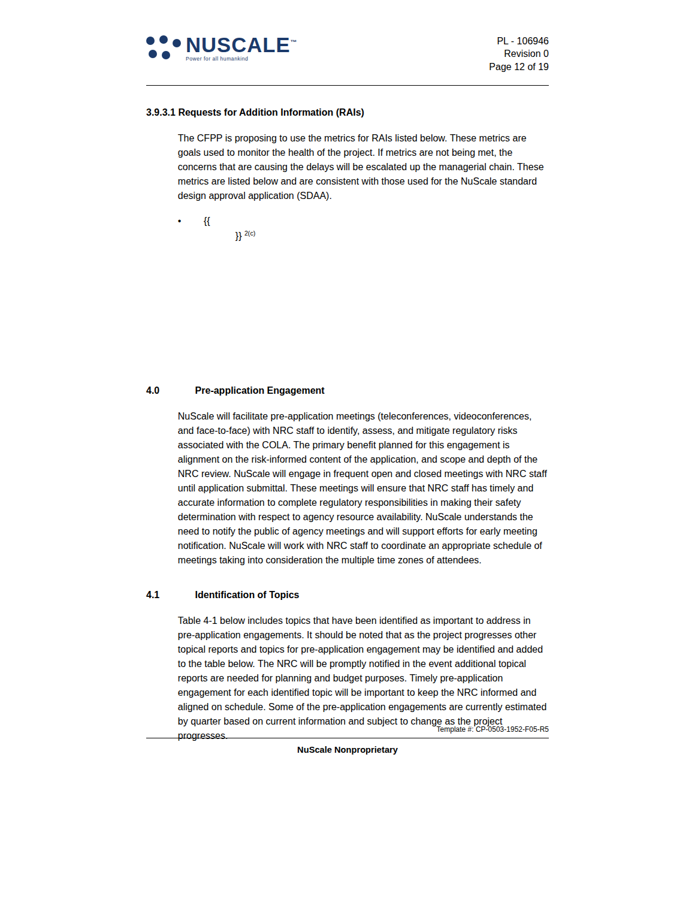NUSCALE™
Power for all humankind
PL - 106946
Revision 0
Page 12 of 19
3.9.3.1 Requests for Addition Information (RAIs)
The CFPP is proposing to use the metrics for RAIs listed below. These metrics are goals used to monitor the health of the project. If metrics are not being met, the concerns that are causing the delays will be escalated up the managerial chain. These metrics are listed below and are consistent with those used for the NuScale standard design approval application (SDAA).
{{
}} 2(c)
4.0
Pre-application Engagement
NuScale will facilitate pre-application meetings (teleconferences, videoconferences, and face-to-face) with NRC staff to identify, assess, and mitigate regulatory risks associated with the COLA. The primary benefit planned for this engagement is alignment on the risk-informed content of the application, and scope and depth of the NRC review. NuScale will engage in frequent open and closed meetings with NRC staff until application submittal. These meetings will ensure that NRC staff has timely and accurate information to complete regulatory responsibilities in making their safety determination with respect to agency resource availability. NuScale understands the need to notify the public of agency meetings and will support efforts for early meeting notification. NuScale will work with NRC staff to coordinate an appropriate schedule of meetings taking into consideration the multiple time zones of attendees.
4.1
Identification of Topics
Table 4-1 below includes topics that have been identified as important to address in pre-application engagements. It should be noted that as the project progresses other topical reports and topics for pre-application engagement may be identified and added to the table below. The NRC will be promptly notified in the event additional topical reports are needed for planning and budget purposes. Timely pre-application engagement for each identified topic will be important to keep the NRC informed and aligned on schedule. Some of the pre-application engagements are currently estimated by quarter based on current information and subject to change as the project progresses.
Template #: CP-0503-1952-F05-R5
NuScale Nonproprietary